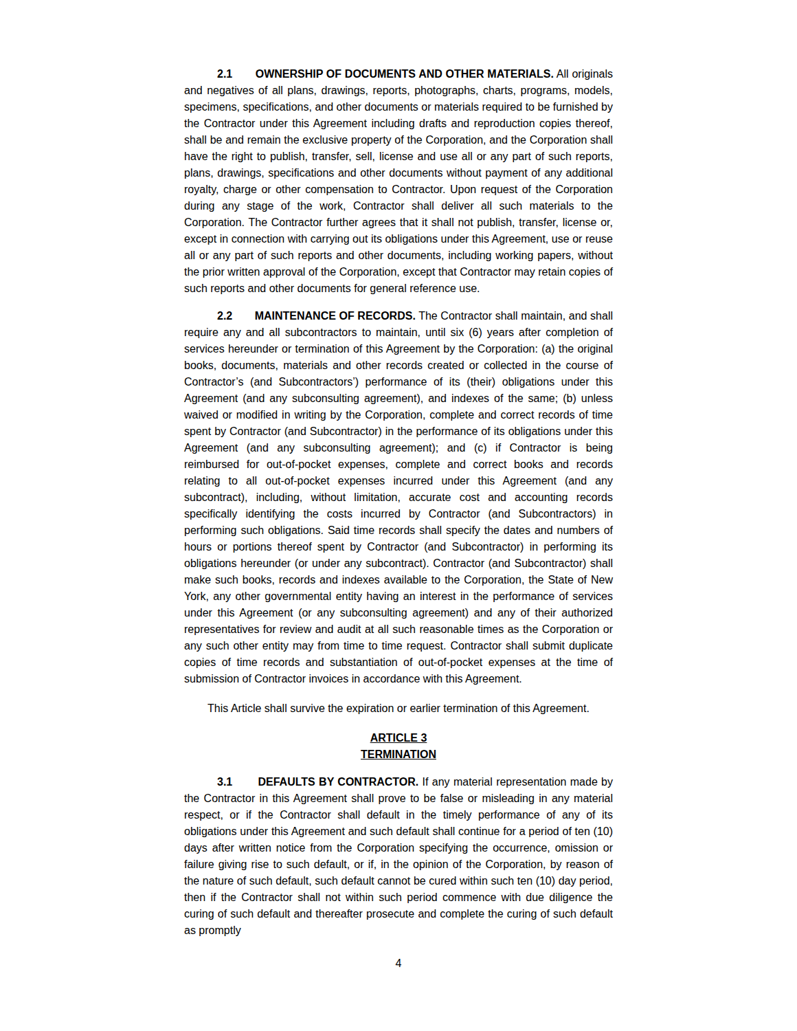2.1 OWNERSHIP OF DOCUMENTS AND OTHER MATERIALS. All originals and negatives of all plans, drawings, reports, photographs, charts, programs, models, specimens, specifications, and other documents or materials required to be furnished by the Contractor under this Agreement including drafts and reproduction copies thereof, shall be and remain the exclusive property of the Corporation, and the Corporation shall have the right to publish, transfer, sell, license and use all or any part of such reports, plans, drawings, specifications and other documents without payment of any additional royalty, charge or other compensation to Contractor. Upon request of the Corporation during any stage of the work, Contractor shall deliver all such materials to the Corporation. The Contractor further agrees that it shall not publish, transfer, license or, except in connection with carrying out its obligations under this Agreement, use or reuse all or any part of such reports and other documents, including working papers, without the prior written approval of the Corporation, except that Contractor may retain copies of such reports and other documents for general reference use.
2.2 MAINTENANCE OF RECORDS. The Contractor shall maintain, and shall require any and all subcontractors to maintain, until six (6) years after completion of services hereunder or termination of this Agreement by the Corporation: (a) the original books, documents, materials and other records created or collected in the course of Contractor’s (and Subcontractors’) performance of its (their) obligations under this Agreement (and any subconsulting agreement), and indexes of the same; (b) unless waived or modified in writing by the Corporation, complete and correct records of time spent by Contractor (and Subcontractor) in the performance of its obligations under this Agreement (and any subconsulting agreement); and (c) if Contractor is being reimbursed for out-of-pocket expenses, complete and correct books and records relating to all out-of-pocket expenses incurred under this Agreement (and any subcontract), including, without limitation, accurate cost and accounting records specifically identifying the costs incurred by Contractor (and Subcontractors) in performing such obligations. Said time records shall specify the dates and numbers of hours or portions thereof spent by Contractor (and Subcontractor) in performing its obligations hereunder (or under any subcontract). Contractor (and Subcontractor) shall make such books, records and indexes available to the Corporation, the State of New York, any other governmental entity having an interest in the performance of services under this Agreement (or any subconsulting agreement) and any of their authorized representatives for review and audit at all such reasonable times as the Corporation or any such other entity may from time to time request. Contractor shall submit duplicate copies of time records and substantiation of out-of-pocket expenses at the time of submission of Contractor invoices in accordance with this Agreement.
This Article shall survive the expiration or earlier termination of this Agreement.
ARTICLE 3
TERMINATION
3.1 DEFAULTS BY CONTRACTOR. If any material representation made by the Contractor in this Agreement shall prove to be false or misleading in any material respect, or if the Contractor shall default in the timely performance of any of its obligations under this Agreement and such default shall continue for a period of ten (10) days after written notice from the Corporation specifying the occurrence, omission or failure giving rise to such default, or if, in the opinion of the Corporation, by reason of the nature of such default, such default cannot be cured within such ten (10) day period, then if the Contractor shall not within such period commence with due diligence the curing of such default and thereafter prosecute and complete the curing of such default as promptly
4